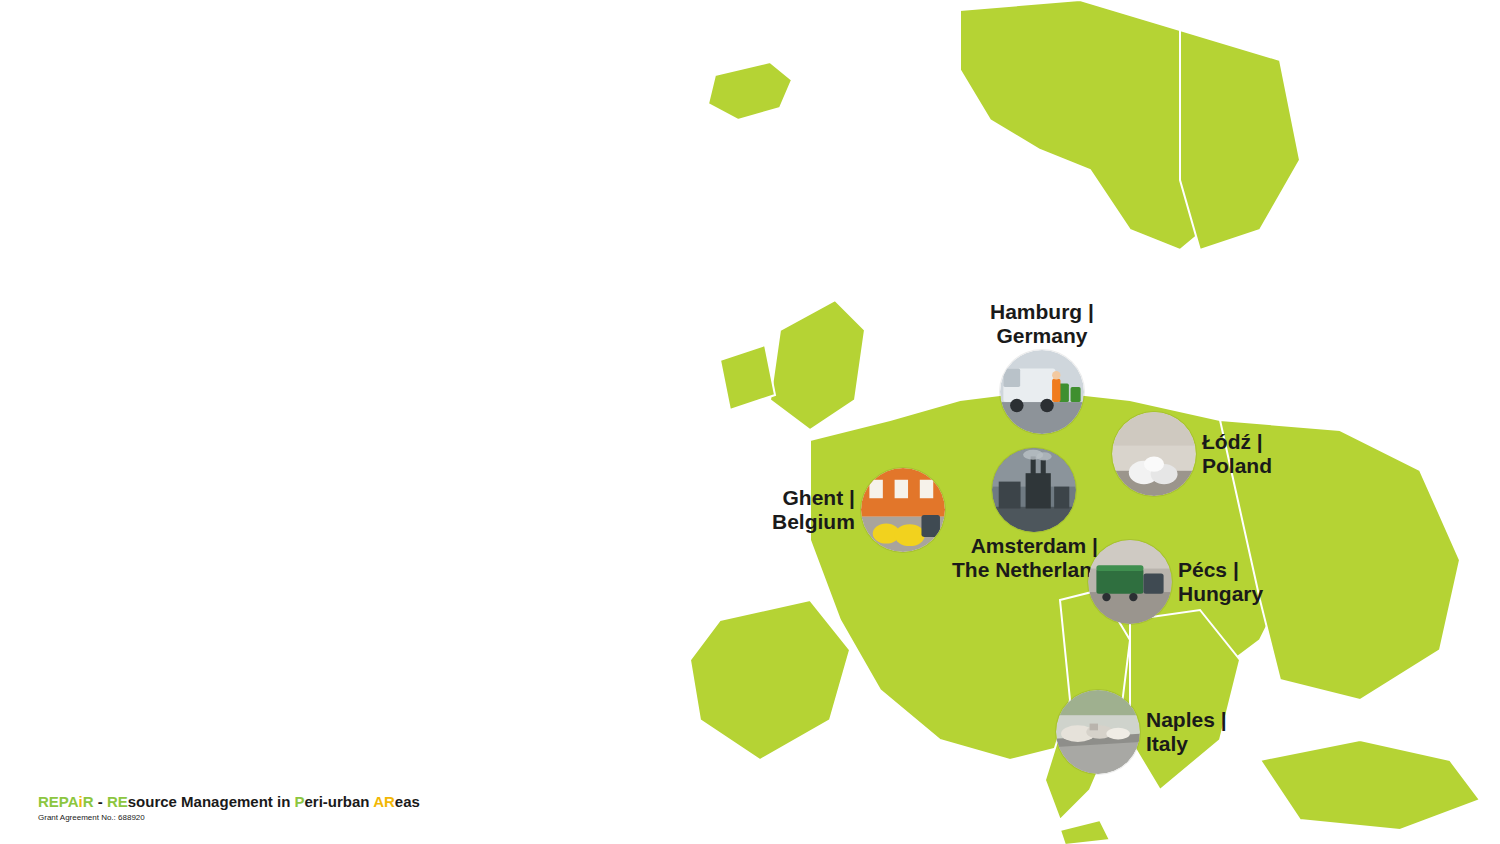Stylised map of Europe
Hamburg |
Germany
Łódź |
Poland
Ghent |
Belgium
Amsterdam |
The Netherlands
Pécs |
Hungary
Naples |
Italy
REPA iR - REsource Management in Peri-urban AReas
Grant Agreement No.: 688920